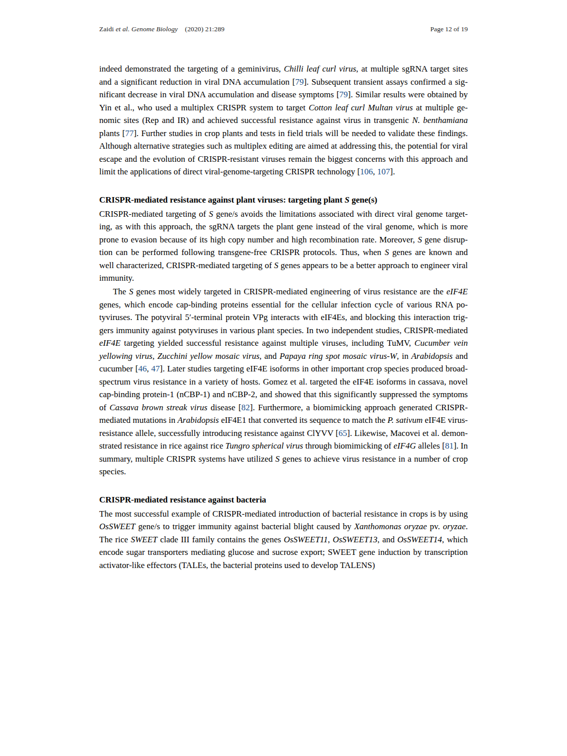Zaidi et al. Genome Biology (2020) 21:289
Page 12 of 19
indeed demonstrated the targeting of a geminivirus, Chilli leaf curl virus, at multiple sgRNA target sites and a significant reduction in viral DNA accumulation [79]. Subsequent transient assays confirmed a significant decrease in viral DNA accumulation and disease symptoms [79]. Similar results were obtained by Yin et al., who used a multiplex CRISPR system to target Cotton leaf curl Multan virus at multiple genomic sites (Rep and IR) and achieved successful resistance against virus in transgenic N. benthamiana plants [77]. Further studies in crop plants and tests in field trials will be needed to validate these findings. Although alternative strategies such as multiplex editing are aimed at addressing this, the potential for viral escape and the evolution of CRISPR-resistant viruses remain the biggest concerns with this approach and limit the applications of direct viral-genome-targeting CRISPR technology [106, 107].
CRISPR-mediated resistance against plant viruses: targeting plant S gene(s)
CRISPR-mediated targeting of S gene/s avoids the limitations associated with direct viral genome targeting, as with this approach, the sgRNA targets the plant gene instead of the viral genome, which is more prone to evasion because of its high copy number and high recombination rate. Moreover, S gene disruption can be performed following transgene-free CRISPR protocols. Thus, when S genes are known and well characterized, CRISPR-mediated targeting of S genes appears to be a better approach to engineer viral immunity.
The S genes most widely targeted in CRISPR-mediated engineering of virus resistance are the eIF4E genes, which encode cap-binding proteins essential for the cellular infection cycle of various RNA potyviruses. The potyviral 5′-terminal protein VPg interacts with eIF4Es, and blocking this interaction triggers immunity against potyviruses in various plant species. In two independent studies, CRISPR-mediated eIF4E targeting yielded successful resistance against multiple viruses, including TuMV, Cucumber vein yellowing virus, Zucchini yellow mosaic virus, and Papaya ring spot mosaic virus-W, in Arabidopsis and cucumber [46, 47]. Later studies targeting eIF4E isoforms in other important crop species produced broad-spectrum virus resistance in a variety of hosts. Gomez et al. targeted the eIF4E isoforms in cassava, novel cap-binding protein-1 (nCBP-1) and nCBP-2, and showed that this significantly suppressed the symptoms of Cassava brown streak virus disease [82]. Furthermore, a biomimicking approach generated CRISPR-mediated mutations in Arabidopsis eIF4E1 that converted its sequence to match the P. sativum eIF4E virus-resistance allele, successfully introducing resistance against ClYVV [65]. Likewise, Macovei et al. demonstrated resistance in rice against rice Tungro spherical virus through biomimicking of eIF4G alleles [81]. In summary, multiple CRISPR systems have utilized S genes to achieve virus resistance in a number of crop species.
CRISPR-mediated resistance against bacteria
The most successful example of CRISPR-mediated introduction of bacterial resistance in crops is by using OsSWEET gene/s to trigger immunity against bacterial blight caused by Xanthomonas oryzae pv. oryzae. The rice SWEET clade III family contains the genes OsSWEET11, OsSWEET13, and OsSWEET14, which encode sugar transporters mediating glucose and sucrose export; SWEET gene induction by transcription activator-like effectors (TALEs, the bacterial proteins used to develop TALENS)